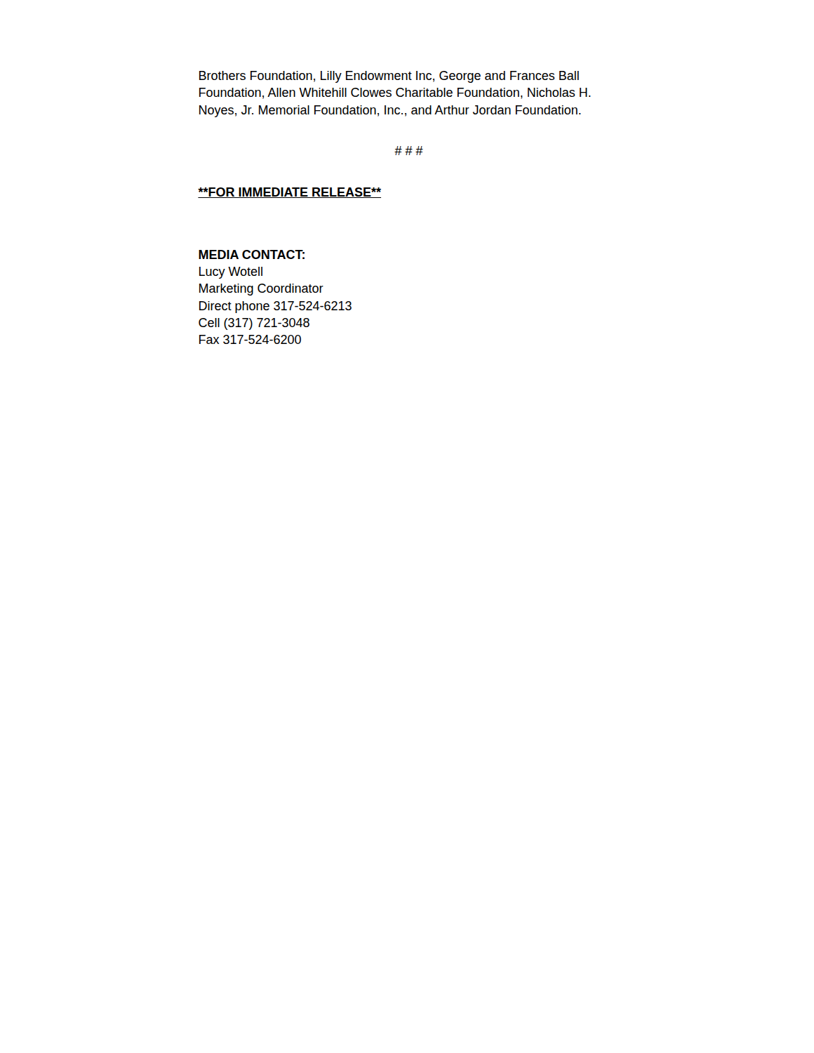Brothers Foundation, Lilly Endowment Inc, George and Frances Ball Foundation, Allen Whitehill Clowes Charitable Foundation, Nicholas H. Noyes, Jr. Memorial Foundation, Inc., and Arthur Jordan Foundation.
# # #
**FOR IMMEDIATE RELEASE**
MEDIA CONTACT:
Lucy Wotell
Marketing Coordinator
Direct phone 317-524-6213
Cell (317) 721-3048
Fax 317-524-6200